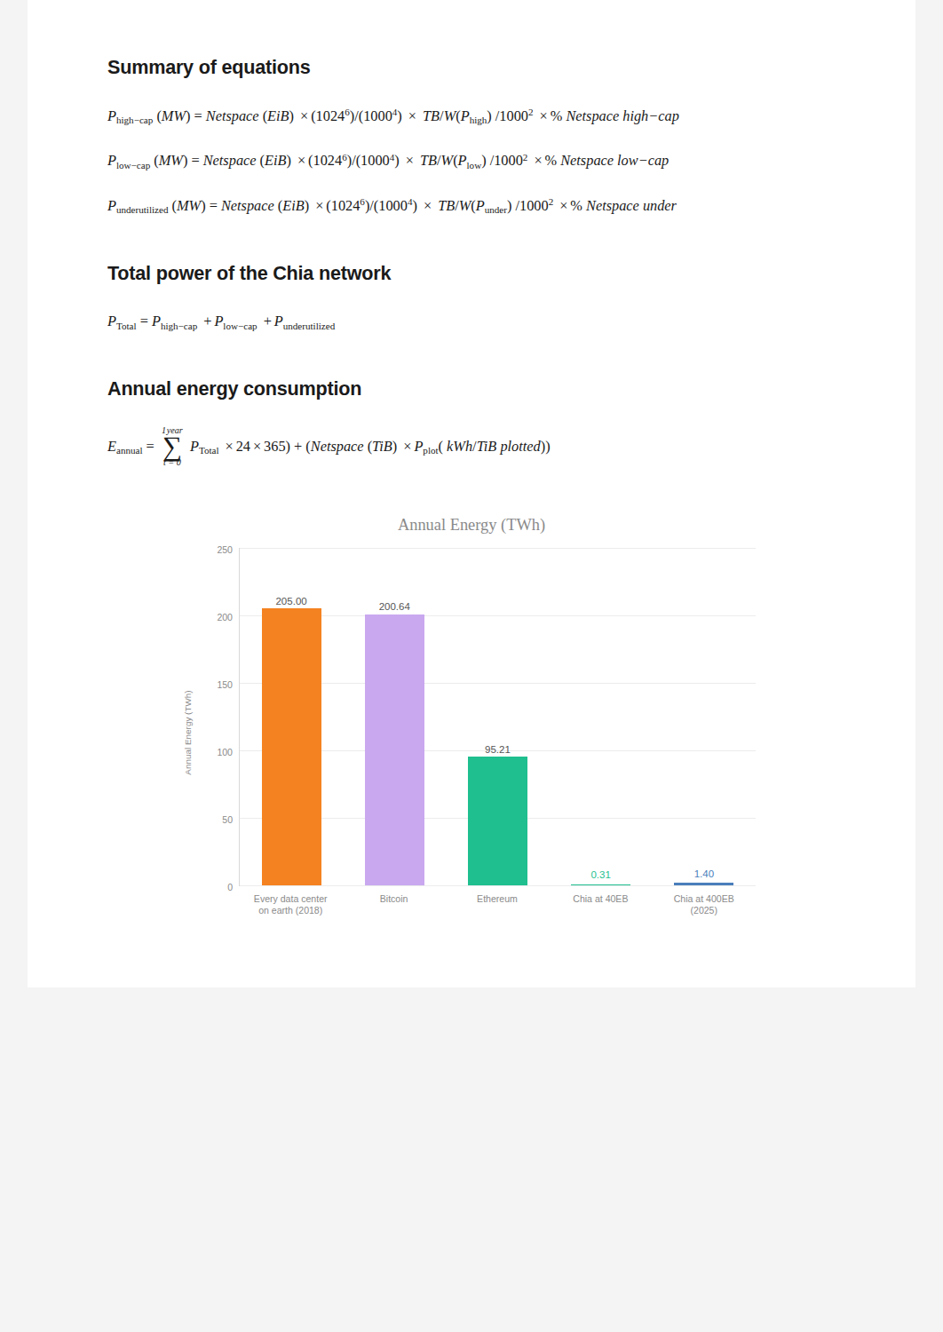Summary of equations
Phigh−cap (MW) = Netspace (EiB) ×(10246)/(10004) × TB/W(Phigh) /10002 ×% Netspace high−cap
Plow−cap (MW) = Netspace (EiB) ×(10246)/(10004) × TB/W(Plow) /10002 ×% Netspace low−cap
Punderutilized (MW) = Netspace (EiB) ×(10246)/(10004) × TB/W(Punder) /10002 ×% Netspace under
Total power of the Chia network
PTotal = Phigh−cap +Plow−cap +Punderutilized
Annual energy consumption
Eannual = 1 year ∑ t = 0 PTotal ×24×365) + (Netspace (TiB) ×Pplot( kWh/TiB plotted))
Annual Energy (TWh)
Annual Energy (TWh)
250
200
150
100
50
0
205.00
200.64
95.21
0.31
1.40
Every data center
on earth (2018)
Bitcoin
Ethereum
Chia at 40EB
Chia at 400EB
(2025)